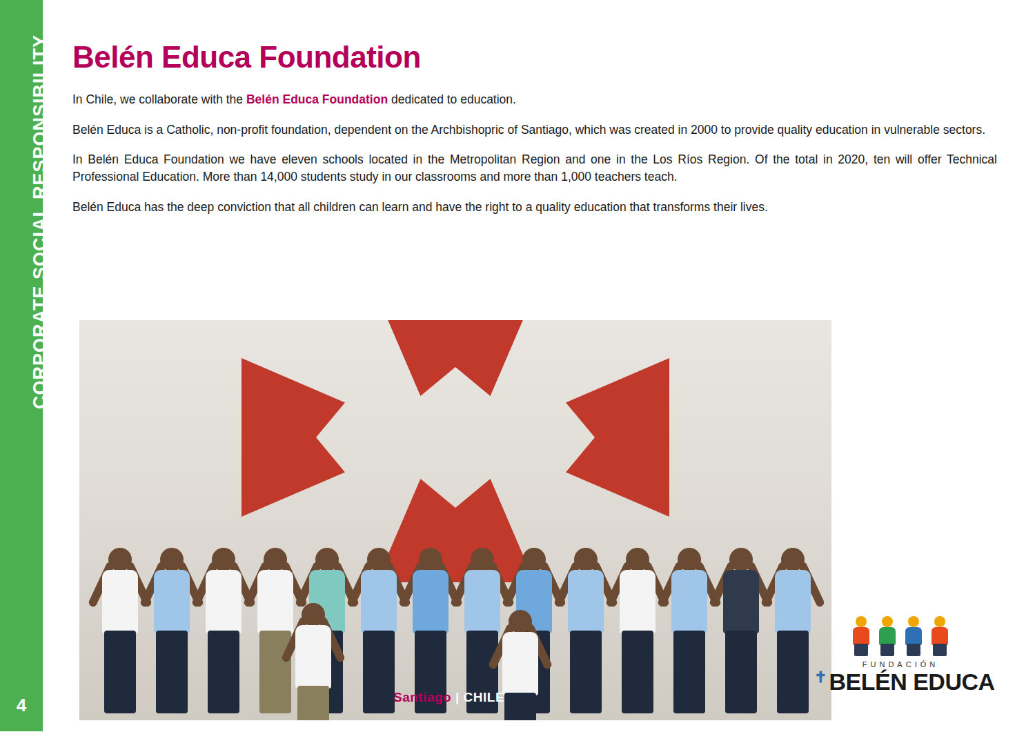CORPORATE SOCIAL RESPONSIBILITY
4
Belén Educa Foundation
In Chile, we collaborate with the Belén Educa Foundation dedicated to education.
Belén Educa is a Catholic, non-profit foundation, dependent on the Archbishopric of Santiago, which was created in 2000 to provide quality education in vulnerable sectors.
In Belén Educa Foundation we have eleven schools located in the Metropolitan Region and one in the Los Ríos Region. Of the total in 2020, ten will offer Technical Professional Education. More than 14,000 students study in our classrooms and more than 1,000 teachers teach.
Belén Educa has the deep conviction that all children can learn and have the right to a quality education that transforms their lives.
Santiago | CHILE
FUNDACIÓN
✝BELÉN EDUCA